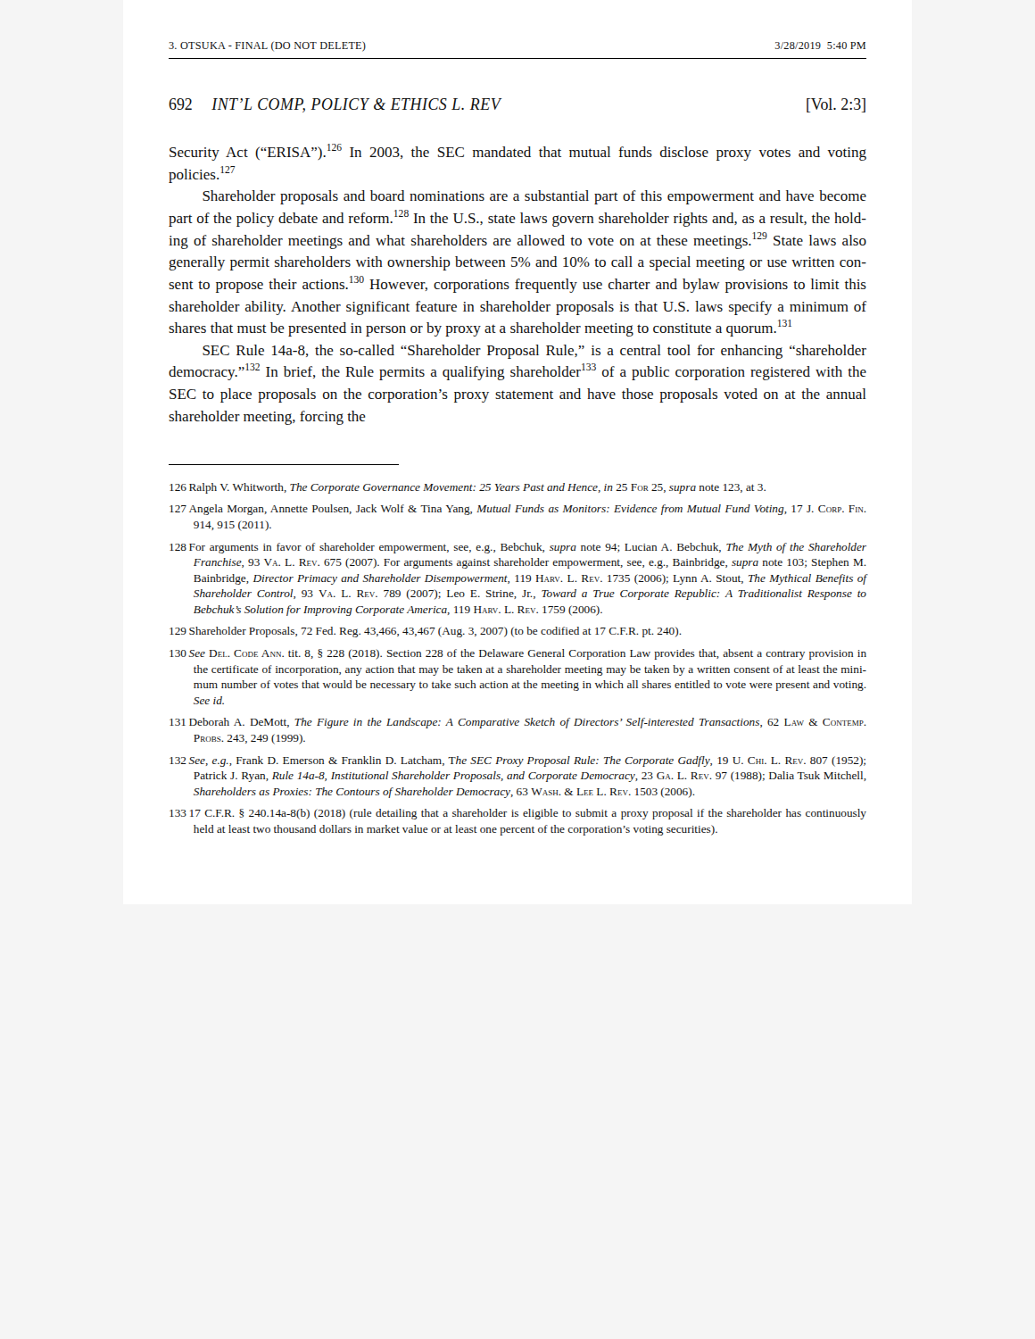3. OTSUKA - FINAL (Do Not Delete) 3/28/2019 5:40 PM
692 INT’L COMP, POLICY & ETHICS L. REV [Vol. 2:3]
Security Act (“ERISA”).126 In 2003, the SEC mandated that mutual funds disclose proxy votes and voting policies.127
Shareholder proposals and board nominations are a substantial part of this empowerment and have become part of the policy debate and reform.128 In the U.S., state laws govern shareholder rights and, as a result, the holding of shareholder meetings and what shareholders are allowed to vote on at these meetings.129 State laws also generally permit shareholders with ownership between 5% and 10% to call a special meeting or use written consent to propose their actions.130 However, corporations frequently use charter and bylaw provisions to limit this shareholder ability. Another significant feature in shareholder proposals is that U.S. laws specify a minimum of shares that must be presented in person or by proxy at a shareholder meeting to constitute a quorum.131
SEC Rule 14a-8, the so-called “Shareholder Proposal Rule,” is a central tool for enhancing “shareholder democracy.”132 In brief, the Rule permits a qualifying shareholder133 of a public corporation registered with the SEC to place proposals on the corporation’s proxy statement and have those proposals voted on at the annual shareholder meeting, forcing the
126 Ralph V. Whitworth, The Corporate Governance Movement: 25 Years Past and Hence, in 25 For 25, supra note 123, at 3.
127 Angela Morgan, Annette Poulsen, Jack Wolf & Tina Yang, Mutual Funds as Monitors: Evidence from Mutual Fund Voting, 17 J. Corp. Fin. 914, 915 (2011).
128 For arguments in favor of shareholder empowerment, see, e.g., Bebchuk, supra note 94; Lucian A. Bebchuk, The Myth of the Shareholder Franchise, 93 Va. L. Rev. 675 (2007). For arguments against shareholder empowerment, see, e.g., Bainbridge, supra note 103; Stephen M. Bainbridge, Director Primacy and Shareholder Disempowerment, 119 Harv. L. Rev. 1735 (2006); Lynn A. Stout, The Mythical Benefits of Shareholder Control, 93 Va. L. Rev. 789 (2007); Leo E. Strine, Jr., Toward a True Corporate Republic: A Traditionalist Response to Bebchuk’s Solution for Improving Corporate America, 119 Harv. L. Rev. 1759 (2006).
129 Shareholder Proposals, 72 Fed. Reg. 43,466, 43,467 (Aug. 3, 2007) (to be codified at 17 C.F.R. pt. 240).
130 See Del. Code Ann. tit. 8, § 228 (2018). Section 228 of the Delaware General Corporation Law provides that, absent a contrary provision in the certificate of incorporation, any action that may be taken at a shareholder meeting may be taken by a written consent of at least the minimum number of votes that would be necessary to take such action at the meeting in which all shares entitled to vote were present and voting. See id.
131 Deborah A. DeMott, The Figure in the Landscape: A Comparative Sketch of Directors’ Self-interested Transactions, 62 Law & Contemp. Probs. 243, 249 (1999).
132 See, e.g., Frank D. Emerson & Franklin D. Latcham, The SEC Proxy Proposal Rule: The Corporate Gadfly, 19 U. Chi. L. Rev. 807 (1952); Patrick J. Ryan, Rule 14a-8, Institutional Shareholder Proposals, and Corporate Democracy, 23 Ga. L. Rev. 97 (1988); Dalia Tsuk Mitchell, Shareholders as Proxies: The Contours of Shareholder Democracy, 63 Wash. & Lee L. Rev. 1503 (2006).
13317 C.F.R. § 240.14a-8(b) (2018) (rule detailing that a shareholder is eligible to submit a proxy proposal if the shareholder has continuously held at least two thousand dollars in market value or at least one percent of the corporation’s voting securities).